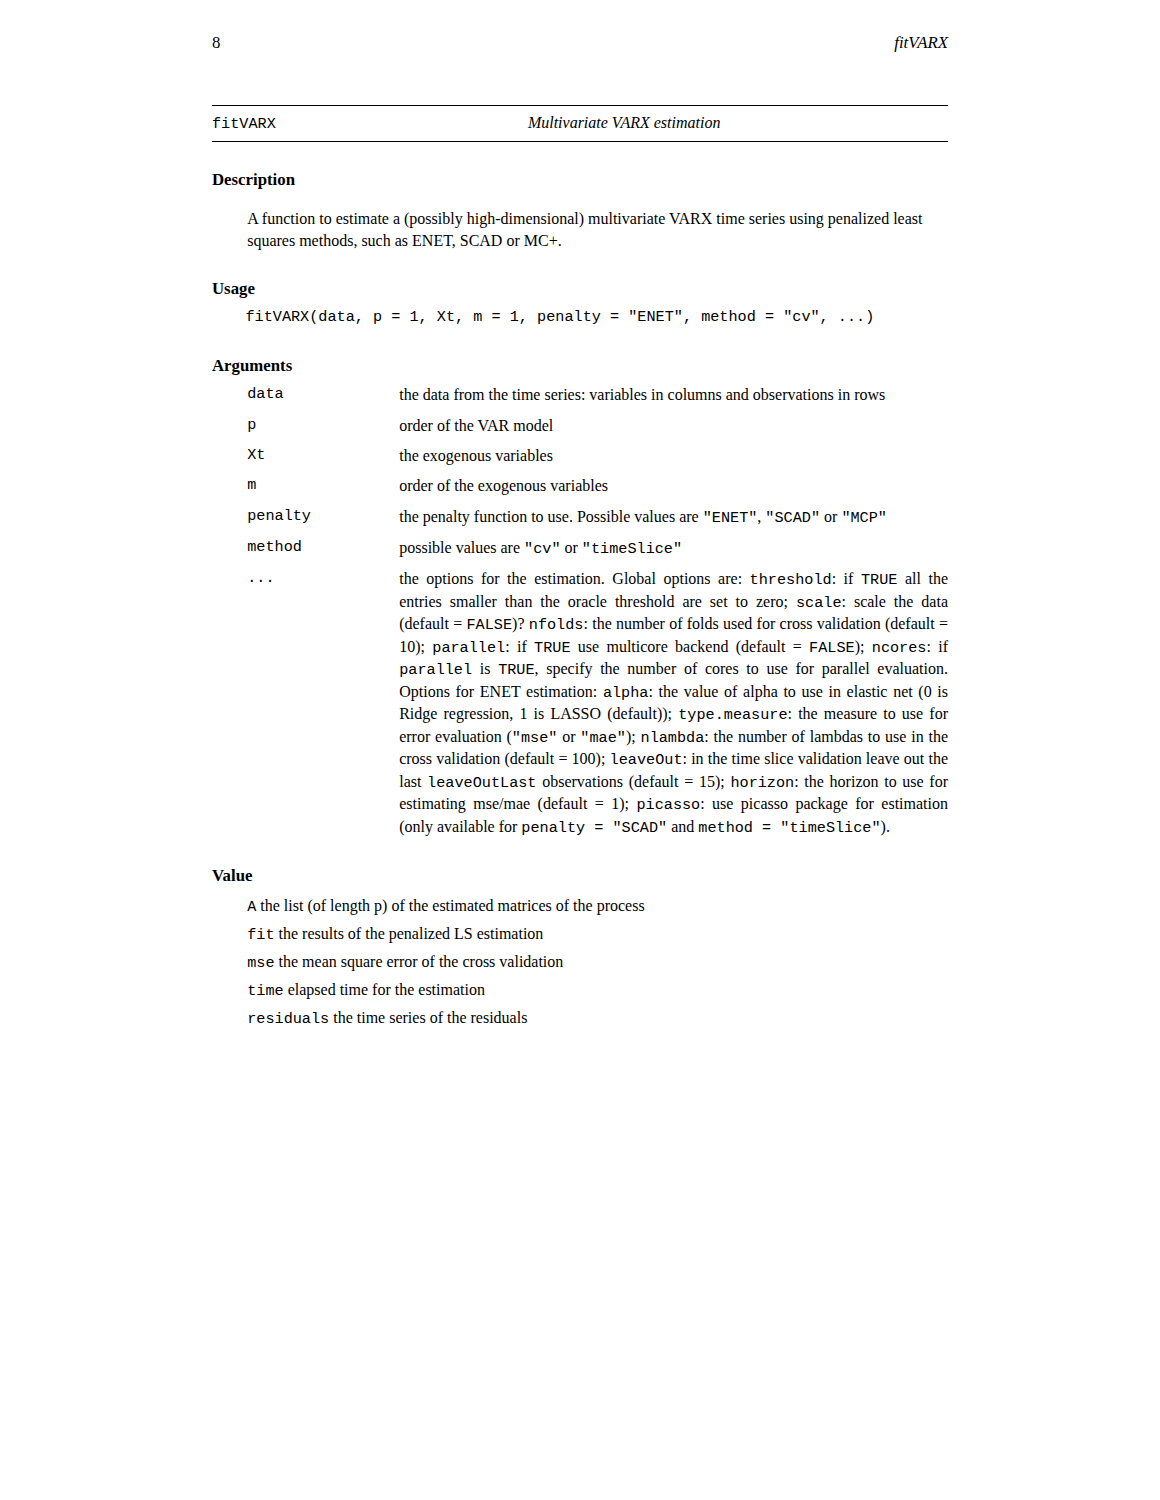8 fitVARX
fitVARX Multivariate VARX estimation
Description
A function to estimate a (possibly high-dimensional) multivariate VARX time series using penalized least squares methods, such as ENET, SCAD or MC+.
Usage
fitVARX(data, p = 1, Xt, m = 1, penalty = "ENET", method = "cv", ...)
Arguments
data
the data from the time series: variables in columns and observations in rows
p
order of the VAR model
Xt
the exogenous variables
m
order of the exogenous variables
penalty
the penalty function to use. Possible values are "ENET", "SCAD" or "MCP"
method
possible values are "cv" or "timeSlice"
...
the options for the estimation. Global options are: threshold: if TRUE all the entries smaller than the oracle threshold are set to zero; scale: scale the data (default = FALSE)? nfolds: the number of folds used for cross validation (default = 10); parallel: if TRUE use multicore backend (default = FALSE); ncores: if parallel is TRUE, specify the number of cores to use for parallel evaluation. Options for ENET estimation: alpha: the value of alpha to use in elastic net (0 is Ridge regression, 1 is LASSO (default)); type.measure: the measure to use for error evaluation ("mse" or "mae"); nlambda: the number of lambdas to use in the cross validation (default = 100); leaveOut: in the time slice validation leave out the last leaveOutLast observations (default = 15); horizon: the horizon to use for estimating mse/mae (default = 1); picasso: use picasso package for estimation (only available for penalty = "SCAD" and method = "timeSlice").
Value
A the list (of length p) of the estimated matrices of the process
fit the results of the penalized LS estimation
mse the mean square error of the cross validation
time elapsed time for the estimation
residuals the time series of the residuals